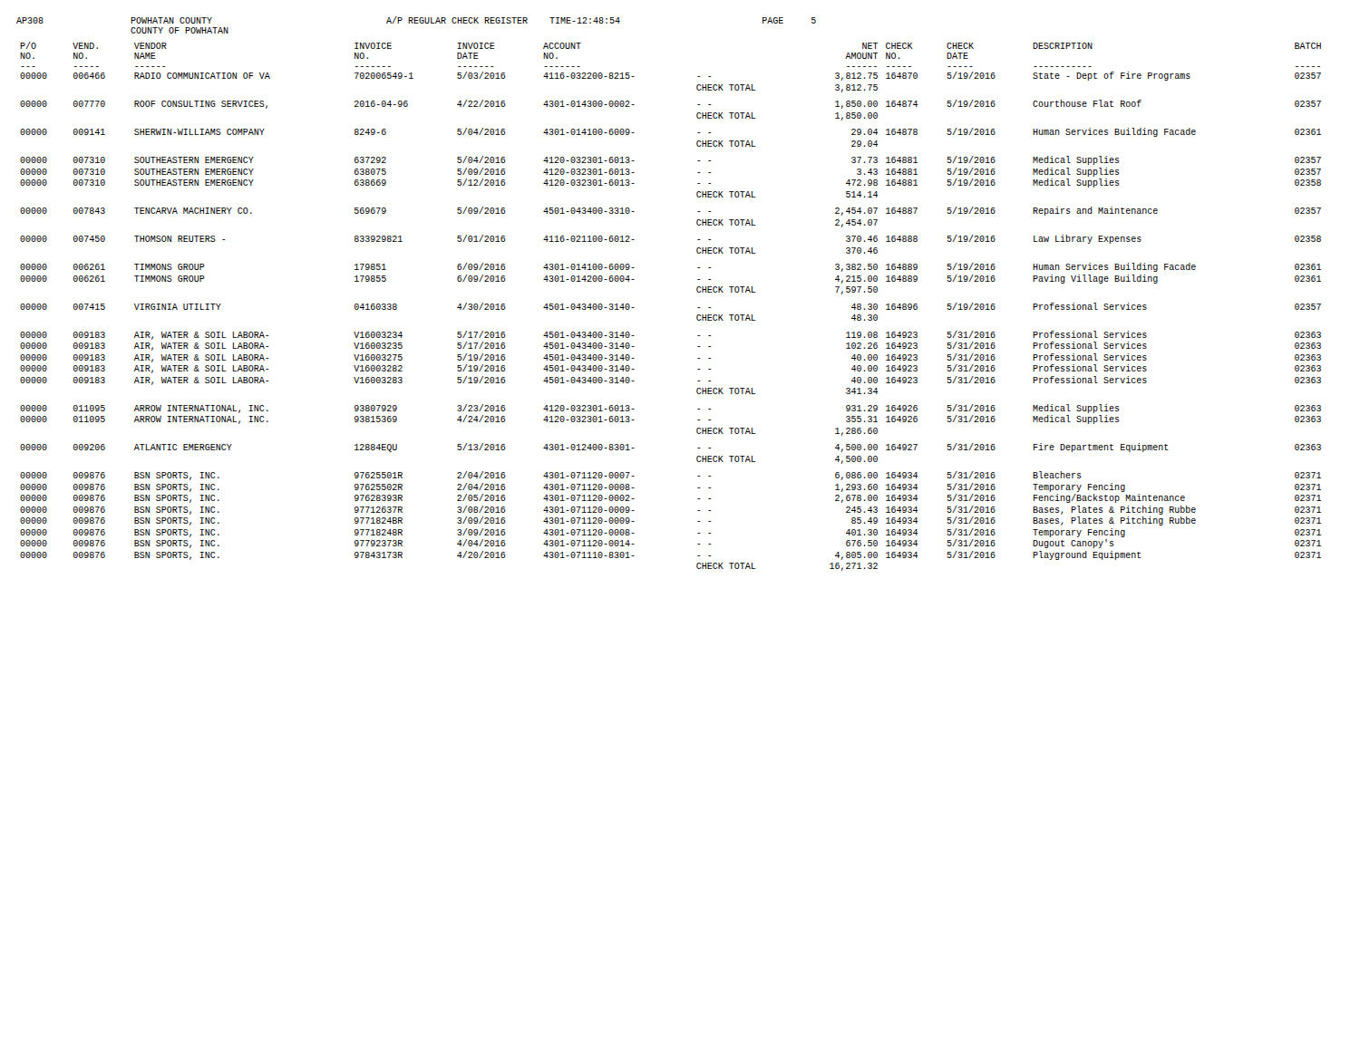AP308 POWHATAN COUNTY A/P REGULAR CHECK REGISTER TIME-12:48:54 PAGE 5 COUNTY OF POWHATAN
| P/O NO. --- | VEND. NO. ----- | VENDOR NAME ------ | INVOICE NO. ------- | INVOICE DATE ------- | ACCOUNT NO. ------- | | NET AMOUNT ------ | CHECK NO. ----- | CHECK DATE ----- | DESCRIPTION ----------- | BATCH ----- |
| --- | --- | --- | --- | --- | --- | --- | --- | --- | --- | --- | --- |
| 00000 | 006466 | RADIO COMMUNICATION OF VA | 702006549-1 | 5/03/2016 | 4116-032200-8215- | - - | 3,812.75 | 164870 | 5/19/2016 | State - Dept of Fire Programs | 02357 |
| | | | | | | CHECK TOTAL | 3,812.75 | | | | |
| 00000 | 007770 | ROOF CONSULTING SERVICES, | 2016-04-96 | 4/22/2016 | 4301-014300-0002- | - - | 1,850.00 | 164874 | 5/19/2016 | Courthouse Flat Roof | 02357 |
| | | | | | | CHECK TOTAL | 1,850.00 | | | | |
| 00000 | 009141 | SHERWIN-WILLIAMS COMPANY | 8249-6 | 5/04/2016 | 4301-014100-6009- | - - | 29.04 | 164878 | 5/19/2016 | Human Services Building Facade | 02361 |
| | | | | | | CHECK TOTAL | 29.04 | | | | |
| 00000 | 007310 | SOUTHEASTERN EMERGENCY | 637292 | 5/04/2016 | 4120-032301-6013- | - - | 37.73 | 164881 | 5/19/2016 | Medical Supplies | 02357 |
| 00000 | 007310 | SOUTHEASTERN EMERGENCY | 638075 | 5/09/2016 | 4120-032301-6013- | - - | 3.43 | 164881 | 5/19/2016 | Medical Supplies | 02357 |
| 00000 | 007310 | SOUTHEASTERN EMERGENCY | 638669 | 5/12/2016 | 4120-032301-6013- | - - | 472.98 | 164881 | 5/19/2016 | Medical Supplies | 02358 |
| | | | | | | CHECK TOTAL | 514.14 | | | | |
| 00000 | 007843 | TENCARVA MACHINERY CO. | 569679 | 5/09/2016 | 4501-043400-3310- | - - | 2,454.07 | 164887 | 5/19/2016 | Repairs and Maintenance | 02357 |
| | | | | | | CHECK TOTAL | 2,454.07 | | | | |
| 00000 | 007450 | THOMSON REUTERS - | 833929821 | 5/01/2016 | 4116-021100-6012- | - - | 370.46 | 164888 | 5/19/2016 | Law Library Expenses | 02358 |
| | | | | | | CHECK TOTAL | 370.46 | | | | |
| 00000 | 006261 | TIMMONS GROUP | 179851 | 6/09/2016 | 4301-014100-6009- | - - | 3,382.50 | 164889 | 5/19/2016 | Human Services Building Facade | 02361 |
| 00000 | 006261 | TIMMONS GROUP | 179855 | 6/09/2016 | 4301-014200-6004- | - - | 4,215.00 | 164889 | 5/19/2016 | Paving Village Building | 02361 |
| | | | | | | CHECK TOTAL | 7,597.50 | | | | |
| 00000 | 007415 | VIRGINIA UTILITY | 04160338 | 4/30/2016 | 4501-043400-3140- | - - | 48.30 | 164896 | 5/19/2016 | Professional Services | 02357 |
| | | | | | | CHECK TOTAL | 48.30 | | | | |
| 00000 | 009183 | AIR, WATER & SOIL LABORA- | V16003234 | 5/17/2016 | 4501-043400-3140- | - - | 119.08 | 164923 | 5/31/2016 | Professional Services | 02363 |
| 00000 | 009183 | AIR, WATER & SOIL LABORA- | V16003235 | 5/17/2016 | 4501-043400-3140- | - - | 102.26 | 164923 | 5/31/2016 | Professional Services | 02363 |
| 00000 | 009183 | AIR, WATER & SOIL LABORA- | V16003275 | 5/19/2016 | 4501-043400-3140- | - - | 40.00 | 164923 | 5/31/2016 | Professional Services | 02363 |
| 00000 | 009183 | AIR, WATER & SOIL LABORA- | V16003282 | 5/19/2016 | 4501-043400-3140- | - - | 40.00 | 164923 | 5/31/2016 | Professional Services | 02363 |
| 00000 | 009183 | AIR, WATER & SOIL LABORA- | V16003283 | 5/19/2016 | 4501-043400-3140- | - - | 40.00 | 164923 | 5/31/2016 | Professional Services | 02363 |
| | | | | | | CHECK TOTAL | 341.34 | | | | |
| 00000 | 011095 | ARROW INTERNATIONAL, INC. | 93807929 | 3/23/2016 | 4120-032301-6013- | - - | 931.29 | 164926 | 5/31/2016 | Medical Supplies | 02363 |
| 00000 | 011095 | ARROW INTERNATIONAL, INC. | 93815369 | 4/24/2016 | 4120-032301-6013- | - - | 355.31 | 164926 | 5/31/2016 | Medical Supplies | 02363 |
| | | | | | | CHECK TOTAL | 1,286.60 | | | | |
| 00000 | 009206 | ATLANTIC EMERGENCY | 12884EQU | 5/13/2016 | 4301-012400-8301- | - - | 4,500.00 | 164927 | 5/31/2016 | Fire Department Equipment | 02363 |
| | | | | | | CHECK TOTAL | 4,500.00 | | | | |
| 00000 | 009876 | BSN SPORTS, INC. | 97625501R | 2/04/2016 | 4301-071120-0007- | - - | 6,086.00 | 164934 | 5/31/2016 | Bleachers | 02371 |
| 00000 | 009876 | BSN SPORTS, INC. | 97625502R | 2/04/2016 | 4301-071120-0008- | - - | 1,293.60 | 164934 | 5/31/2016 | Temporary Fencing | 02371 |
| 00000 | 009876 | BSN SPORTS, INC. | 97628393R | 2/05/2016 | 4301-071120-0002- | - - | 2,678.00 | 164934 | 5/31/2016 | Fencing/Backstop Maintenance | 02371 |
| 00000 | 009876 | BSN SPORTS, INC. | 97712637R | 3/08/2016 | 4301-071120-0009- | - - | 245.43 | 164934 | 5/31/2016 | Bases, Plates & Pitching Rubbe | 02371 |
| 00000 | 009876 | BSN SPORTS, INC. | 9771824BR | 3/09/2016 | 4301-071120-0009- | - - | 85.49 | 164934 | 5/31/2016 | Bases, Plates & Pitching Rubbe | 02371 |
| 00000 | 009876 | BSN SPORTS, INC. | 97718248R | 3/09/2016 | 4301-071120-0008- | - - | 401.30 | 164934 | 5/31/2016 | Temporary Fencing | 02371 |
| 00000 | 009876 | BSN SPORTS, INC. | 97792373R | 4/04/2016 | 4301-071120-0014- | - - | 676.50 | 164934 | 5/31/2016 | Dugout Canopy's | 02371 |
| 00000 | 009876 | BSN SPORTS, INC. | 97843173R | 4/20/2016 | 4301-071110-8301- | - - | 4,805.00 | 164934 | 5/31/2016 | Playground Equipment | 02371 |
| | | | | | | CHECK TOTAL | 16,271.32 | | | | |